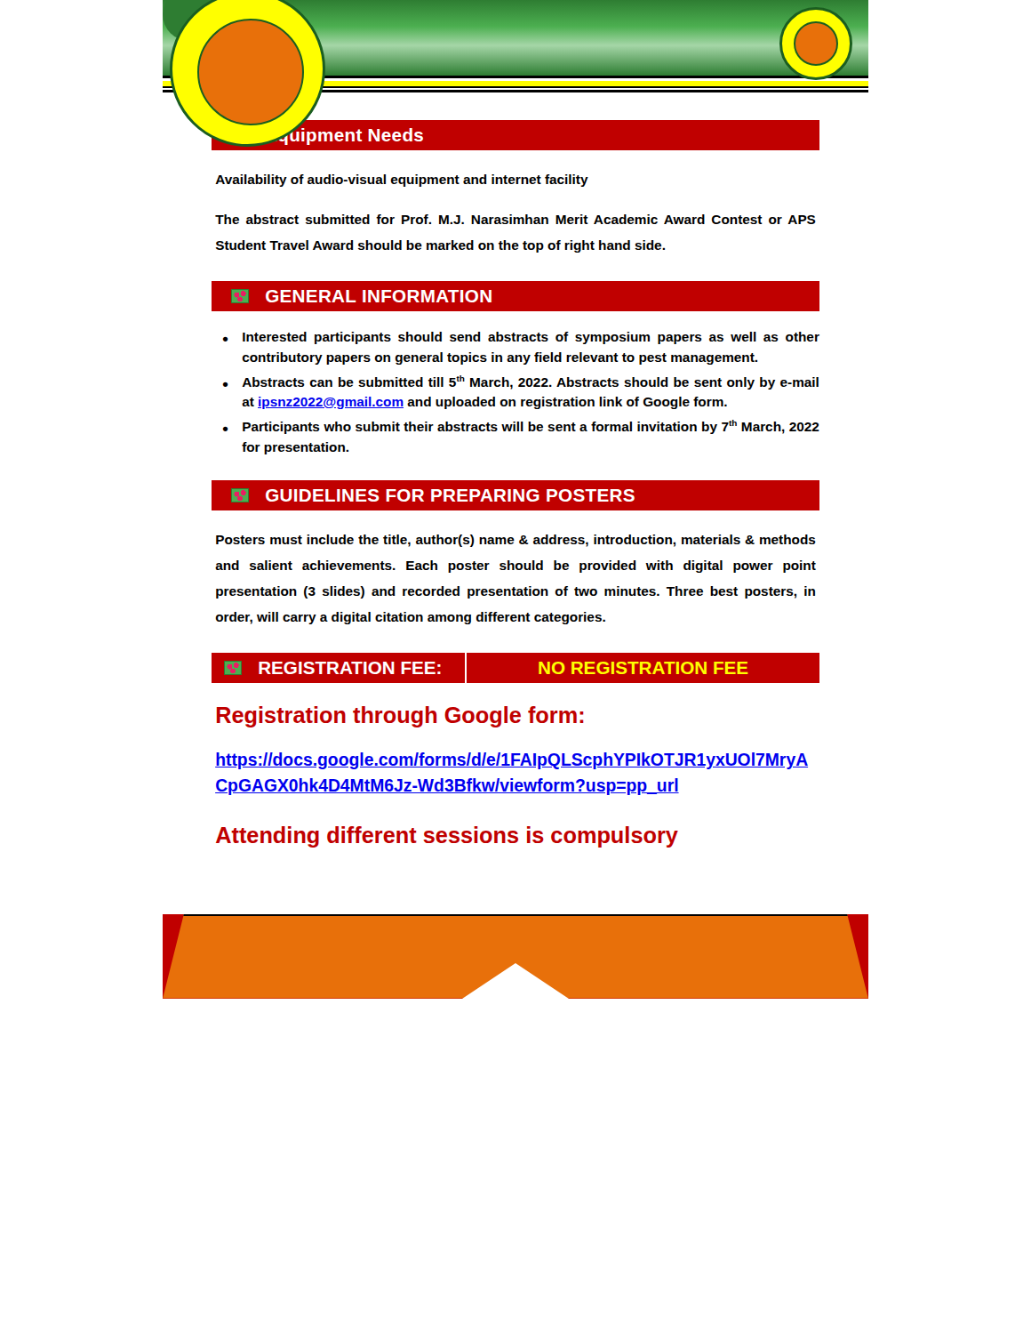Equipment Needs
Availability of audio-visual equipment and internet facility
The abstract submitted for Prof. M.J. Narasimhan Merit Academic Award Contest or APS Student Travel Award should be marked on the top of right hand side.
GENERAL INFORMATION
Interested participants should send abstracts of symposium papers as well as other contributory papers on general topics in any field relevant to pest management.
Abstracts can be submitted till 5th March, 2022. Abstracts should be sent only by e-mail at ipsnz2022@gmail.com and uploaded on registration link of Google form.
Participants who submit their abstracts will be sent a formal invitation by 7th March, 2022 for presentation.
GUIDELINES FOR PREPARING POSTERS
Posters must include the title, author(s) name & address, introduction, materials & methods and salient achievements. Each poster should be provided with digital power point presentation (3 slides) and recorded presentation of two minutes. Three best posters, in order, will carry a digital citation among different categories.
REGISTRATION FEE:
NO REGISTRATION FEE
Registration through Google form:
https://docs.google.com/forms/d/e/1FAIpQLScphYPIkOTJR1yxUOl7MryACpGAGX0hk4D4MtM6Jz-Wd3Bfkw/viewform?usp=pp_url
Attending different sessions is compulsory